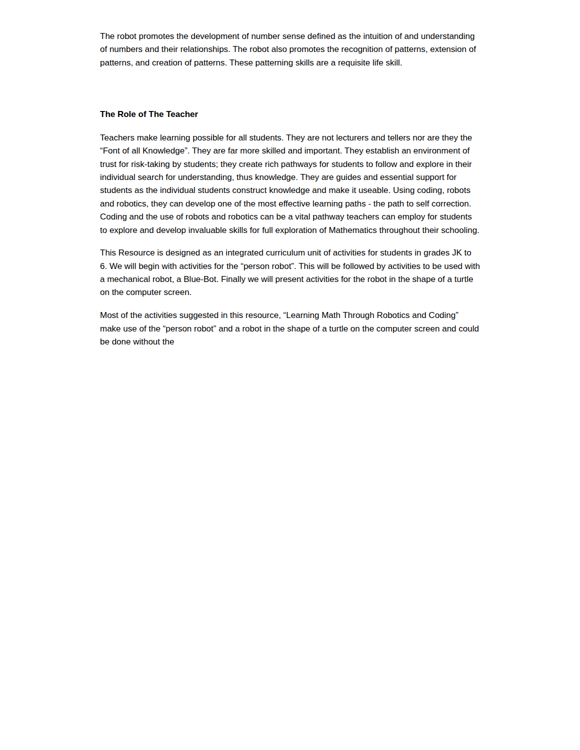The robot promotes the development of number sense defined as the intuition of and understanding of numbers and their relationships. The robot also promotes the recognition of patterns, extension of patterns, and creation of patterns. These patterning skills are a requisite life skill.
The Role of The Teacher
Teachers make learning possible for all students. They are not lecturers and tellers nor are they the “Font of all Knowledge”. They are far more skilled and important. They establish an environment of trust for risk-taking by students; they create rich pathways for students to follow and explore in their individual search for understanding, thus knowledge. They are guides and essential support for students as the individual students construct knowledge and make it useable. Using coding, robots and robotics, they can develop one of the most effective learning paths - the path to self correction.
Coding and the use of robots and robotics can be a vital pathway teachers can employ for students to explore and develop invaluable skills for full exploration of Mathematics throughout their schooling.
This Resource is designed as an integrated curriculum unit of activities for students in grades JK to 6. We will begin with activities for the “person robot”. This will be followed by activities to be used with a mechanical robot, a Blue-Bot. Finally we will present activities for the robot in the shape of a turtle on the computer screen.
Most of the activities suggested in this resource, “Learning Math Through Robotics and Coding” make use of the “person robot” and a robot in the shape of a turtle on the computer screen and could be done without the